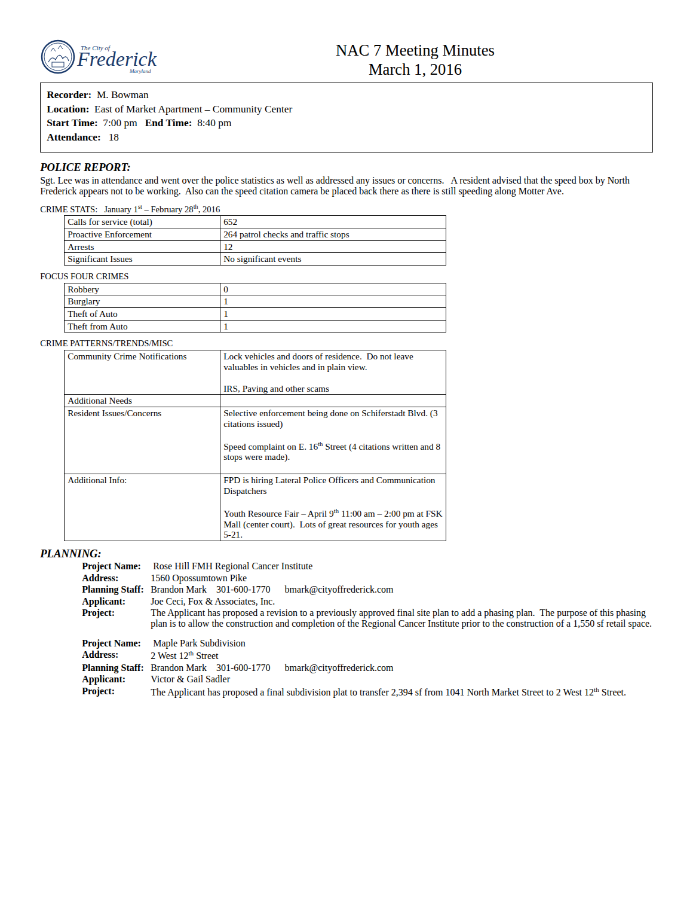The City of Frederick Maryland
NAC 7 Meeting Minutes
March 1, 2016
Recorder: M. Bowman
Location: East of Market Apartment – Community Center
Start Time: 7:00 pm End Time: 8:40 pm
Attendance: 18
POLICE REPORT:
Sgt. Lee was in attendance and went over the police statistics as well as addressed any issues or concerns. A resident advised that the speed box by North Frederick appears not to be working. Also can the speed citation camera be placed back there as there is still speeding along Motter Ave.
CRIME STATS: January 1st – February 28th, 2016
| Calls for service (total) | 652 |
| Proactive Enforcement | 264 patrol checks and traffic stops |
| Arrests | 12 |
| Significant Issues | No significant events |
FOCUS FOUR CRIMES
| Robbery | 0 |
| Burglary | 1 |
| Theft of Auto | 1 |
| Theft from Auto | 1 |
CRIME PATTERNS/TRENDS/MISC
| Community Crime Notifications | Lock vehicles and doors of residence. Do not leave valuables in vehicles and in plain view. IRS, Paving and other scams |
| Additional Needs | |
| Resident Issues/Concerns | Selective enforcement being done on Schiferstadt Blvd. (3 citations issued) Speed complaint on E. 16 th Street (4 citations written and 8 stops were made). |
| Additional Info: | FPD is hiring Lateral Police Officers and Communication Dispatchers Youth Resource Fair – April 9 th 11:00 am – 2:00 pm at FSK Mall (center court). Lots of great resources for youth ages 5-21. |
PLANNING:
Project Name:
Rose Hill FMH Regional Cancer Institute
Address:
1560 Opossumtown Pike
Planning Staff:
Brandon Mark 301-600-1770 bmark@cityoffrederick.com
Applicant:
Joe Ceci, Fox & Associates, Inc.
Project:
The Applicant has proposed a revision to a previously approved final site plan to add a phasing plan. The purpose of this phasing plan is to allow the construction and completion of the Regional Cancer Institute prior to the construction of a 1,550 sf retail space.
Project Name:
Maple Park Subdivision
Address:
2 West 12th Street
Planning Staff:
Brandon Mark 301-600-1770 bmark@cityoffrederick.com
Applicant:
Victor & Gail Sadler
Project:
The Applicant has proposed a final subdivision plat to transfer 2,394 sf from 1041 North Market Street to 2 West 12th Street.